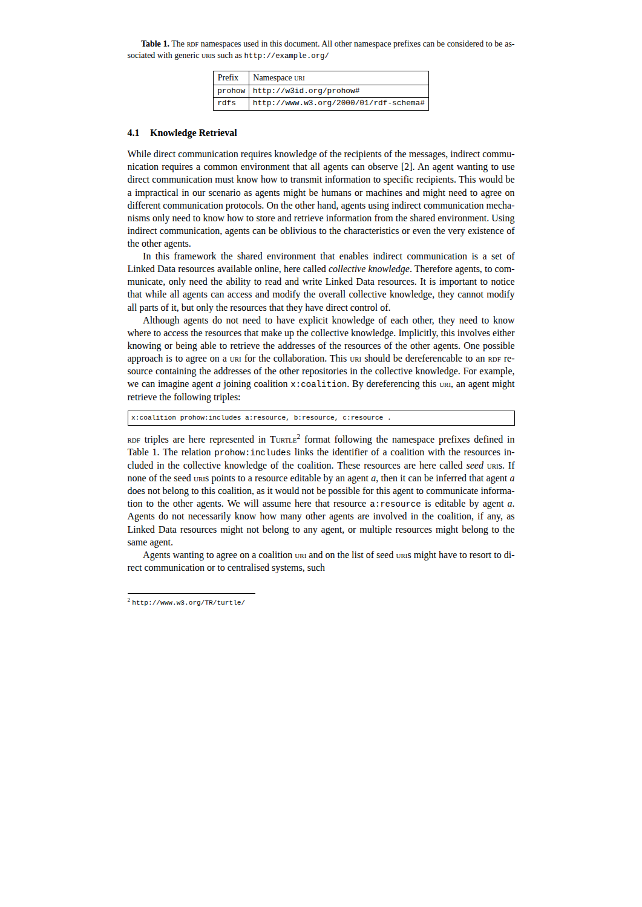Table 1. The rdf namespaces used in this document. All other namespace prefixes can be considered to be associated with generic uris such as http://example.org/
| Prefix | Namespace uri |
| --- | --- |
| prohow | http://w3id.org/prohow# |
| rdfs | http://www.w3.org/2000/01/rdf-schema# |
4.1 Knowledge Retrieval
While direct communication requires knowledge of the recipients of the messages, indirect communication requires a common environment that all agents can observe [2]. An agent wanting to use direct communication must know how to transmit information to specific recipients. This would be a impractical in our scenario as agents might be humans or machines and might need to agree on different communication protocols. On the other hand, agents using indirect communication mechanisms only need to know how to store and retrieve information from the shared environment. Using indirect communication, agents can be oblivious to the characteristics or even the very existence of the other agents.
In this framework the shared environment that enables indirect communication is a set of Linked Data resources available online, here called collective knowledge. Therefore agents, to communicate, only need the ability to read and write Linked Data resources. It is important to notice that while all agents can access and modify the overall collective knowledge, they cannot modify all parts of it, but only the resources that they have direct control of.
Although agents do not need to have explicit knowledge of each other, they need to know where to access the resources that make up the collective knowledge. Implicitly, this involves either knowing or being able to retrieve the addresses of the resources of the other agents. One possible approach is to agree on a uri for the collaboration. This uri should be dereferencable to an rdf resource containing the addresses of the other repositories in the collective knowledge. For example, we can imagine agent a joining coalition x:coalition. By dereferencing this uri, an agent might retrieve the following triples:
x:coalition prohow:includes a:resource, b:resource, c:resource .
rdf triples are here represented in Turtle2 format following the namespace prefixes defined in Table 1. The relation prohow:includes links the identifier of a coalition with the resources included in the collective knowledge of the coalition. These resources are here called seed uris. If none of the seed uris points to a resource editable by an agent a, then it can be inferred that agent a does not belong to this coalition, as it would not be possible for this agent to communicate information to the other agents. We will assume here that resource a:resource is editable by agent a. Agents do not necessarily know how many other agents are involved in the coalition, if any, as Linked Data resources might not belong to any agent, or multiple resources might belong to the same agent.
Agents wanting to agree on a coalition uri and on the list of seed uris might have to resort to direct communication or to centralised systems, such
2http://www.w3.org/TR/turtle/